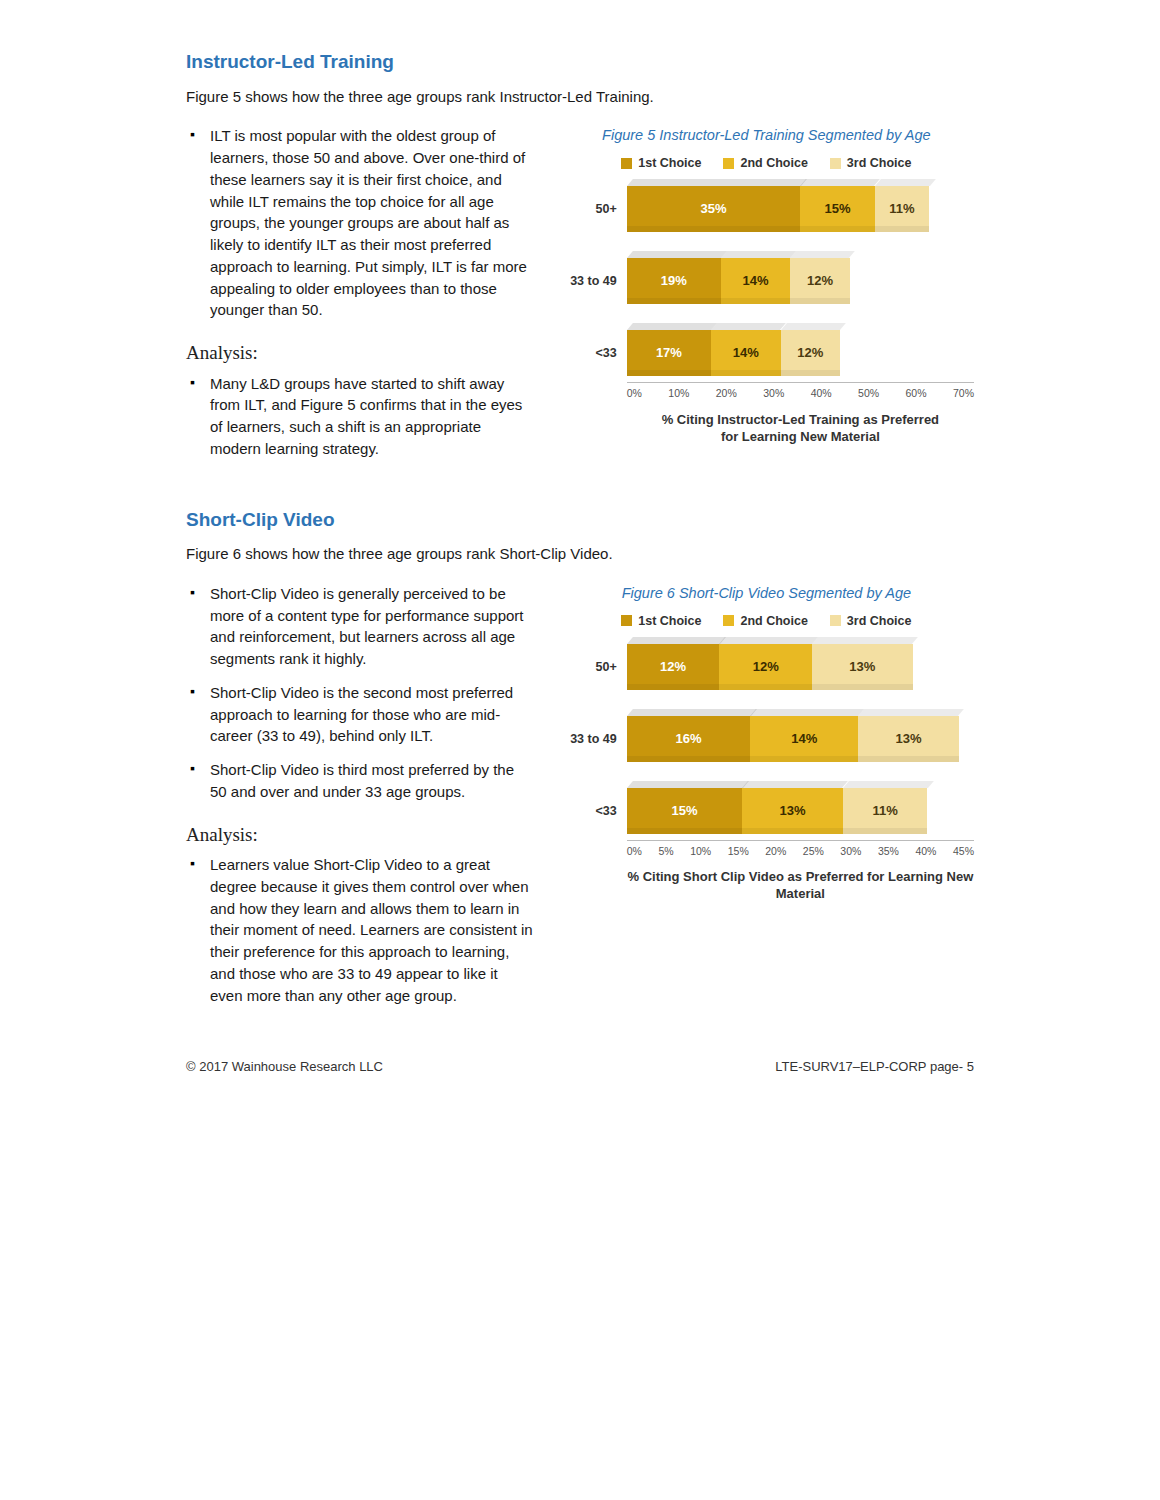Instructor-Led Training
Figure 5 shows how the three age groups rank Instructor-Led Training.
ILT is most popular with the oldest group of learners, those 50 and above. Over one-third of these learners say it is their first choice, and while ILT remains the top choice for all age groups, the younger groups are about half as likely to identify ILT as their most preferred approach to learning. Put simply, ILT is far more appealing to older employees than to those younger than 50.
Analysis:
Many L&D groups have started to shift away from ILT, and Figure 5 confirms that in the eyes of learners, such a shift is an appropriate modern learning strategy.
Figure 5 Instructor-Led Training Segmented by Age
1st Choice 2nd Choice 3rd Choice
50+
35%
15%
11%
33 to 49
19%
14%
12%
<33
17%
14%
12%
0% 10% 20% 30% 40% 50% 60% 70%
% Citing Instructor-Led Training as Preferred
for Learning New Material
Short-Clip Video
Figure 6 shows how the three age groups rank Short-Clip Video.
Short-Clip Video is generally perceived to be more of a content type for performance support and reinforcement, but learners across all age segments rank it highly.
Short-Clip Video is the second most preferred approach to learning for those who are mid-career (33 to 49), behind only ILT.
Short-Clip Video is third most preferred by the 50 and over and under 33 age groups.
Analysis:
Learners value Short-Clip Video to a great degree because it gives them control over when and how they learn and allows them to learn in their moment of need. Learners are consistent in their preference for this approach to learning, and those who are 33 to 49 appear to like it even more than any other age group.
Figure 6 Short-Clip Video Segmented by Age
1st Choice 2nd Choice 3rd Choice
50+
12%
12%
13%
33 to 49
16%
14%
13%
<33
15%
13%
11%
0% 5% 10% 15% 20% 25% 30% 35% 40% 45%
% Citing Short Clip Video as Preferred for Learning New Material
© 2017 Wainhouse Research LLC
LTE-SURV17–ELP-CORP page- 5